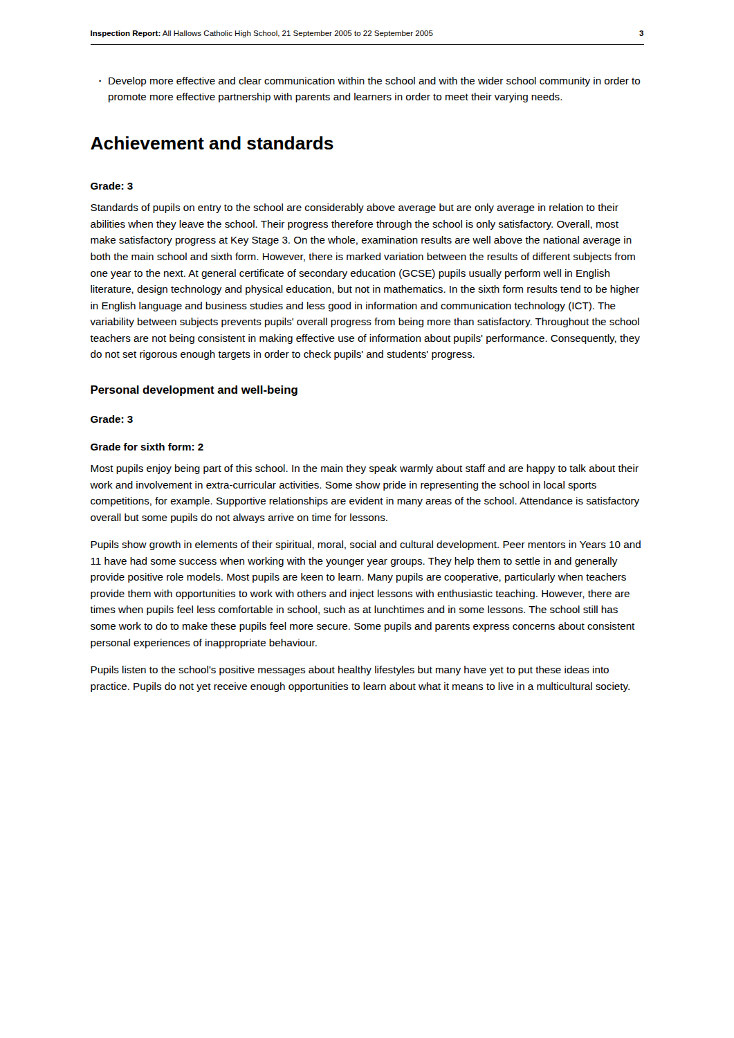Inspection Report: All Hallows Catholic High School, 21 September 2005 to 22 September 2005
3
Develop more effective and clear communication within the school and with the wider school community in order to promote more effective partnership with parents and learners in order to meet their varying needs.
Achievement and standards
Grade: 3
Standards of pupils on entry to the school are considerably above average but are only average in relation to their abilities when they leave the school. Their progress therefore through the school is only satisfactory. Overall, most make satisfactory progress at Key Stage 3. On the whole, examination results are well above the national average in both the main school and sixth form. However, there is marked variation between the results of different subjects from one year to the next. At general certificate of secondary education (GCSE) pupils usually perform well in English literature, design technology and physical education, but not in mathematics. In the sixth form results tend to be higher in English language and business studies and less good in information and communication technology (ICT). The variability between subjects prevents pupils' overall progress from being more than satisfactory. Throughout the school teachers are not being consistent in making effective use of information about pupils' performance. Consequently, they do not set rigorous enough targets in order to check pupils' and students' progress.
Personal development and well-being
Grade: 3
Grade for sixth form: 2
Most pupils enjoy being part of this school. In the main they speak warmly about staff and are happy to talk about their work and involvement in extra-curricular activities. Some show pride in representing the school in local sports competitions, for example. Supportive relationships are evident in many areas of the school. Attendance is satisfactory overall but some pupils do not always arrive on time for lessons.
Pupils show growth in elements of their spiritual, moral, social and cultural development. Peer mentors in Years 10 and 11 have had some success when working with the younger year groups. They help them to settle in and generally provide positive role models. Most pupils are keen to learn. Many pupils are cooperative, particularly when teachers provide them with opportunities to work with others and inject lessons with enthusiastic teaching. However, there are times when pupils feel less comfortable in school, such as at lunchtimes and in some lessons. The school still has some work to do to make these pupils feel more secure. Some pupils and parents express concerns about consistent personal experiences of inappropriate behaviour.
Pupils listen to the school's positive messages about healthy lifestyles but many have yet to put these ideas into practice. Pupils do not yet receive enough opportunities to learn about what it means to live in a multicultural society.